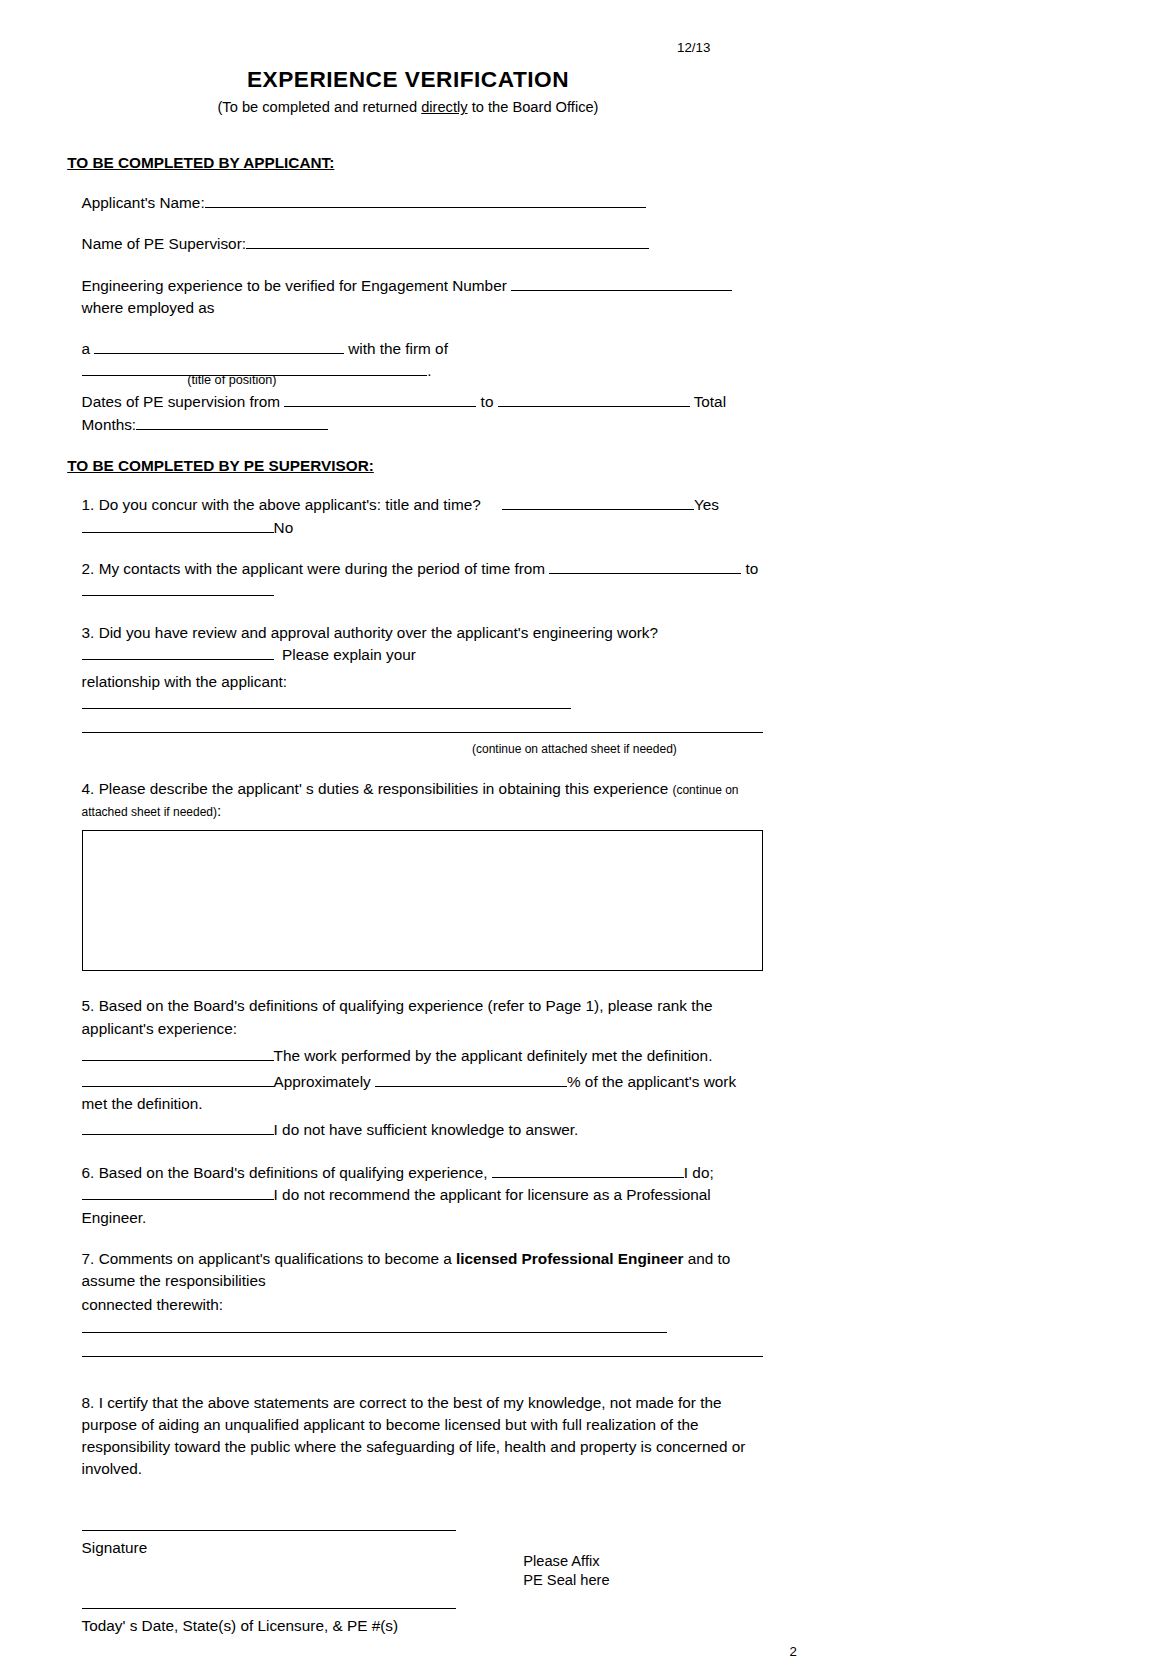12/13
EXPERIENCE VERIFICATION
(To be completed and returned directly to the Board Office)
TO BE COMPLETED BY APPLICANT:
Applicant's Name:
Name of PE Supervisor:
Engineering experience to be verified for Engagement Number where employed as
a with the firm of .
(title of position)
Dates of PE supervision from to Total Months:
TO BE COMPLETED BY PE SUPERVISOR:
1. Do you concur with the above applicant's: title and time? Yes No
2. My contacts with the applicant were during the period of time from to
3. Did you have review and approval authority over the applicant's engineering work? Please explain your
relationship with the applicant:
(continue on attached sheet if needed)
4. Please describe the applicant' s duties & responsibilities in obtaining this experience (continue on attached sheet if needed):
5. Based on the Board's definitions of qualifying experience (refer to Page 1), please rank the applicant's experience:
The work performed by the applicant definitely met the definition.
Approximately % of the applicant's work met the definition.
I do not have sufficient knowledge to answer.
6. Based on the Board's definitions of qualifying experience, I do; I do not recommend the applicant for licensure as a Professional Engineer.
7. Comments on applicant's qualifications to become a licensed Professional Engineer and to assume the responsibilities
connected therewith:
8. I certify that the above statements are correct to the best of my knowledge, not made for the purpose of aiding an unqualified applicant to become licensed but with full realization of the responsibility toward the public where the safeguarding of life, health and property is concerned or involved.
Signature
Please Affix
PE Seal here
Today' s Date, State(s) of Licensure, & PE #(s)
2